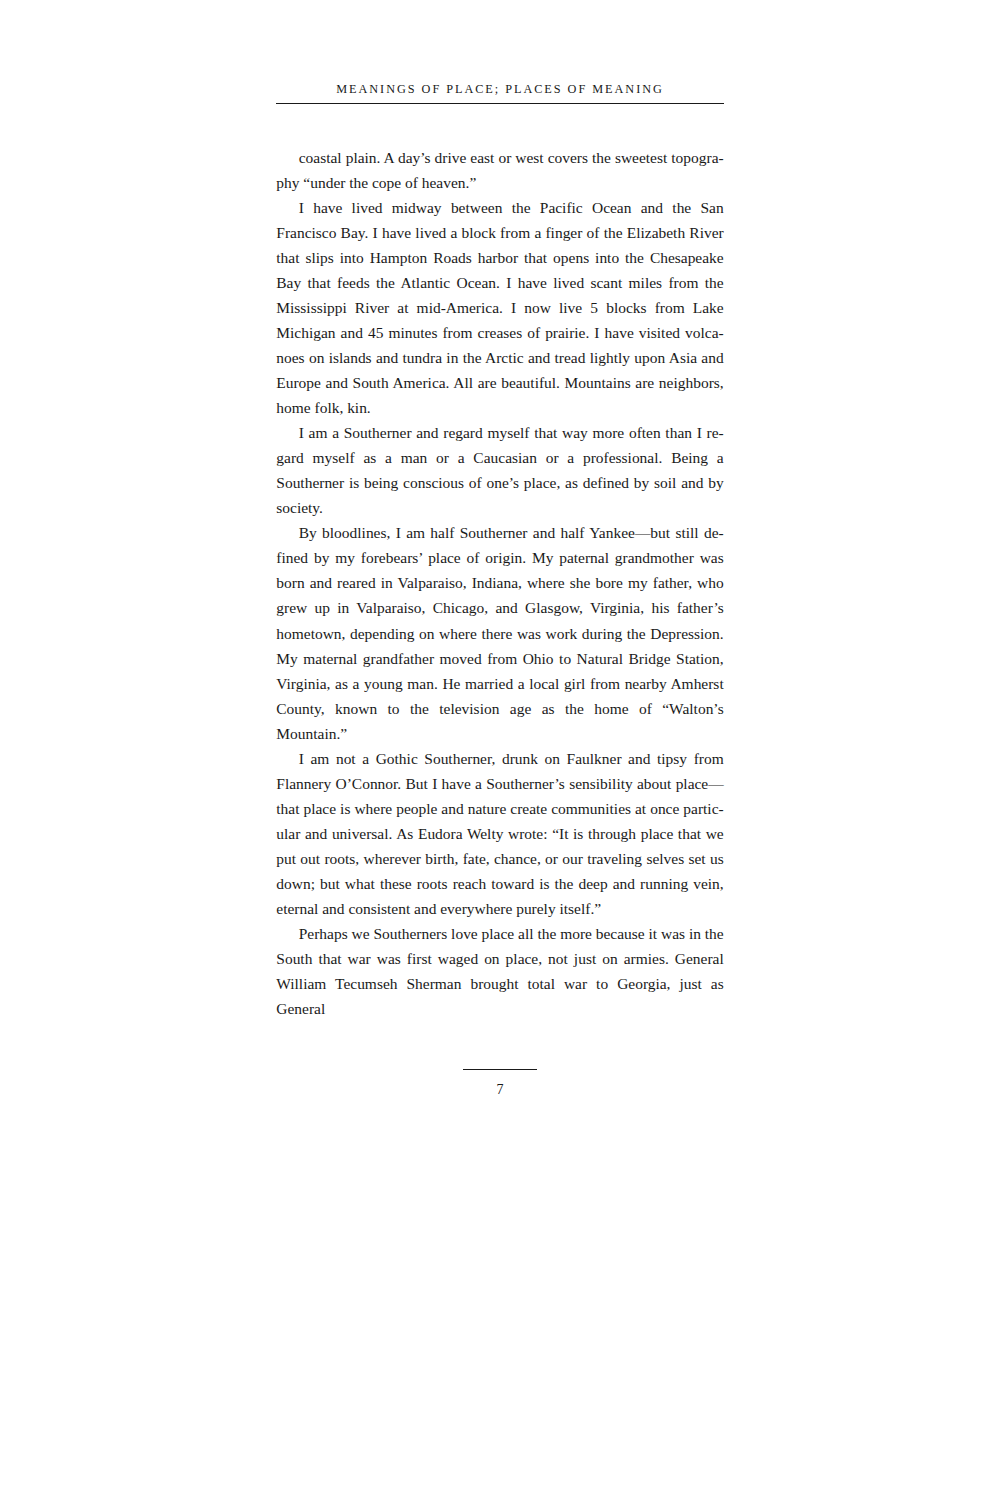Meanings of Place; Places of Meaning
coastal plain. A day’s drive east or west covers the sweetest topography “under the cope of heaven.”
I have lived midway between the Pacific Ocean and the San Francisco Bay. I have lived a block from a finger of the Elizabeth River that slips into Hampton Roads harbor that opens into the Chesapeake Bay that feeds the Atlantic Ocean. I have lived scant miles from the Mississippi River at mid-America. I now live 5 blocks from Lake Michigan and 45 minutes from creases of prairie. I have visited volcanoes on islands and tundra in the Arctic and tread lightly upon Asia and Europe and South America. All are beautiful. Mountains are neighbors, home folk, kin.
I am a Southerner and regard myself that way more often than I regard myself as a man or a Caucasian or a professional. Being a Southerner is being conscious of one’s place, as defined by soil and by society.
By bloodlines, I am half Southerner and half Yankee—but still defined by my forebears’ place of origin. My paternal grandmother was born and reared in Valparaiso, Indiana, where she bore my father, who grew up in Valparaiso, Chicago, and Glasgow, Virginia, his father’s hometown, depending on where there was work during the Depression. My maternal grandfather moved from Ohio to Natural Bridge Station, Virginia, as a young man. He married a local girl from nearby Amherst County, known to the television age as the home of “Walton’s Mountain.”
I am not a Gothic Southerner, drunk on Faulkner and tipsy from Flannery O’Connor. But I have a Southerner’s sensibility about place—that place is where people and nature create communities at once particular and universal. As Eudora Welty wrote: “It is through place that we put out roots, wherever birth, fate, chance, or our traveling selves set us down; but what these roots reach toward is the deep and running vein, eternal and consistent and everywhere purely itself.”
Perhaps we Southerners love place all the more because it was in the South that war was first waged on place, not just on armies. General William Tecumseh Sherman brought total war to Georgia, just as General
7